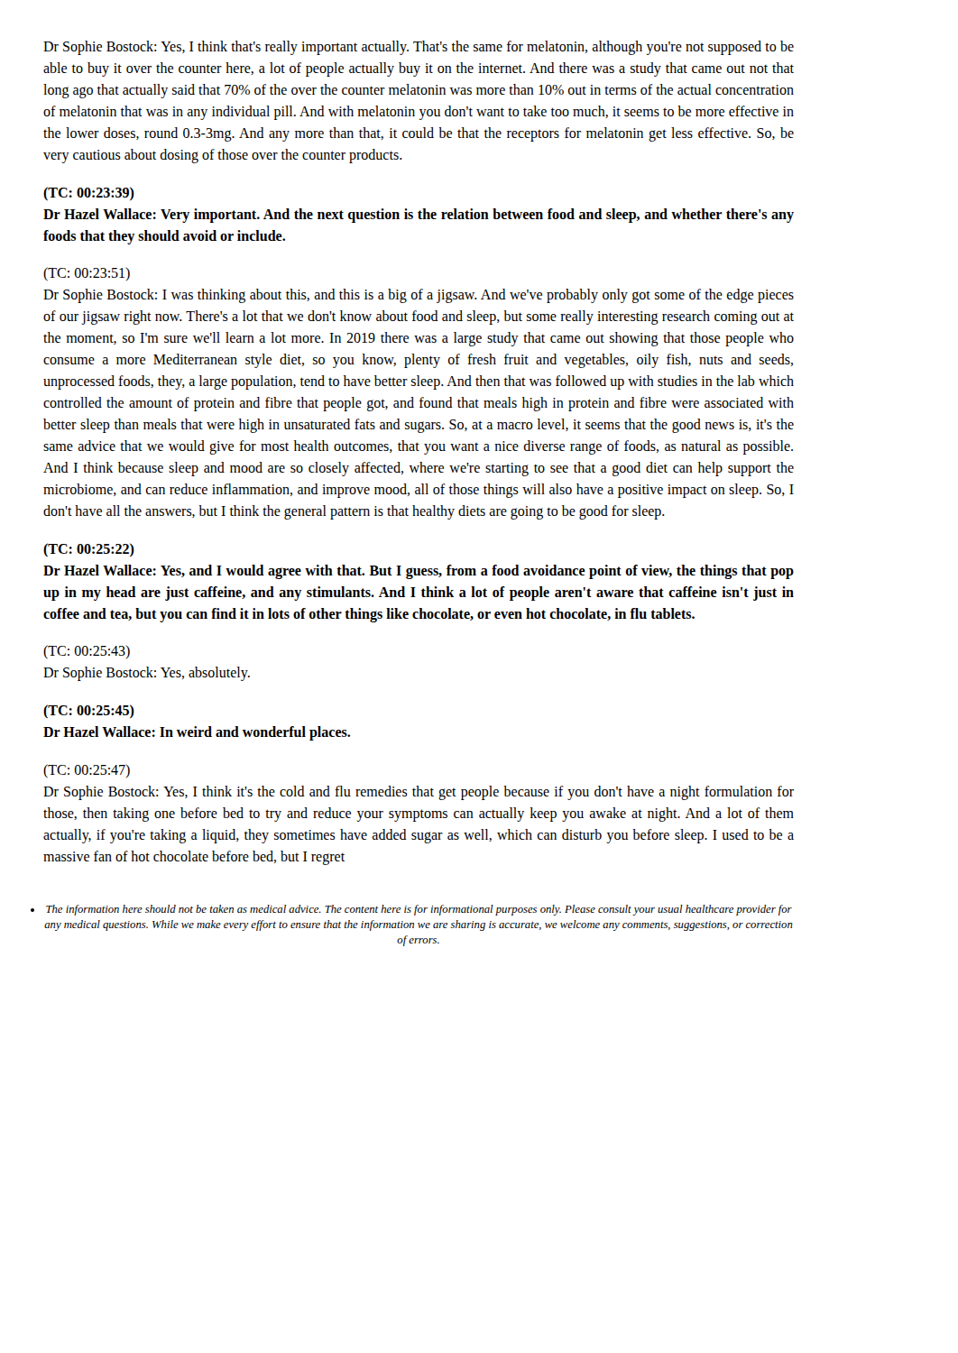Dr Sophie Bostock: Yes, I think that's really important actually. That's the same for melatonin, although you're not supposed to be able to buy it over the counter here, a lot of people actually buy it on the internet. And there was a study that came out not that long ago that actually said that 70% of the over the counter melatonin was more than 10% out in terms of the actual concentration of melatonin that was in any individual pill. And with melatonin you don't want to take too much, it seems to be more effective in the lower doses, round 0.3-3mg. And any more than that, it could be that the receptors for melatonin get less effective. So, be very cautious about dosing of those over the counter products.
(TC: 00:23:39)
Dr Hazel Wallace: Very important. And the next question is the relation between food and sleep, and whether there's any foods that they should avoid or include.
(TC: 00:23:51)
Dr Sophie Bostock: I was thinking about this, and this is a big of a jigsaw. And we've probably only got some of the edge pieces of our jigsaw right now. There's a lot that we don't know about food and sleep, but some really interesting research coming out at the moment, so I'm sure we'll learn a lot more. In 2019 there was a large study that came out showing that those people who consume a more Mediterranean style diet, so you know, plenty of fresh fruit and vegetables, oily fish, nuts and seeds, unprocessed foods, they, a large population, tend to have better sleep. And then that was followed up with studies in the lab which controlled the amount of protein and fibre that people got, and found that meals high in protein and fibre were associated with better sleep than meals that were high in unsaturated fats and sugars. So, at a macro level, it seems that the good news is, it's the same advice that we would give for most health outcomes, that you want a nice diverse range of foods, as natural as possible. And I think because sleep and mood are so closely affected, where we're starting to see that a good diet can help support the microbiome, and can reduce inflammation, and improve mood, all of those things will also have a positive impact on sleep. So, I don't have all the answers, but I think the general pattern is that healthy diets are going to be good for sleep.
(TC: 00:25:22)
Dr Hazel Wallace: Yes, and I would agree with that. But I guess, from a food avoidance point of view, the things that pop up in my head are just caffeine, and any stimulants. And I think a lot of people aren't aware that caffeine isn't just in coffee and tea, but you can find it in lots of other things like chocolate, or even hot chocolate, in flu tablets.
(TC: 00:25:43)
Dr Sophie Bostock: Yes, absolutely.
(TC: 00:25:45)
Dr Hazel Wallace: In weird and wonderful places.
(TC: 00:25:47)
Dr Sophie Bostock: Yes, I think it's the cold and flu remedies that get people because if you don't have a night formulation for those, then taking one before bed to try and reduce your symptoms can actually keep you awake at night. And a lot of them actually, if you're taking a liquid, they sometimes have added sugar as well, which can disturb you before sleep. I used to be a massive fan of hot chocolate before bed, but I regret
The information here should not be taken as medical advice. The content here is for informational purposes only. Please consult your usual healthcare provider for any medical questions. While we make every effort to ensure that the information we are sharing is accurate, we welcome any comments, suggestions, or correction of errors.